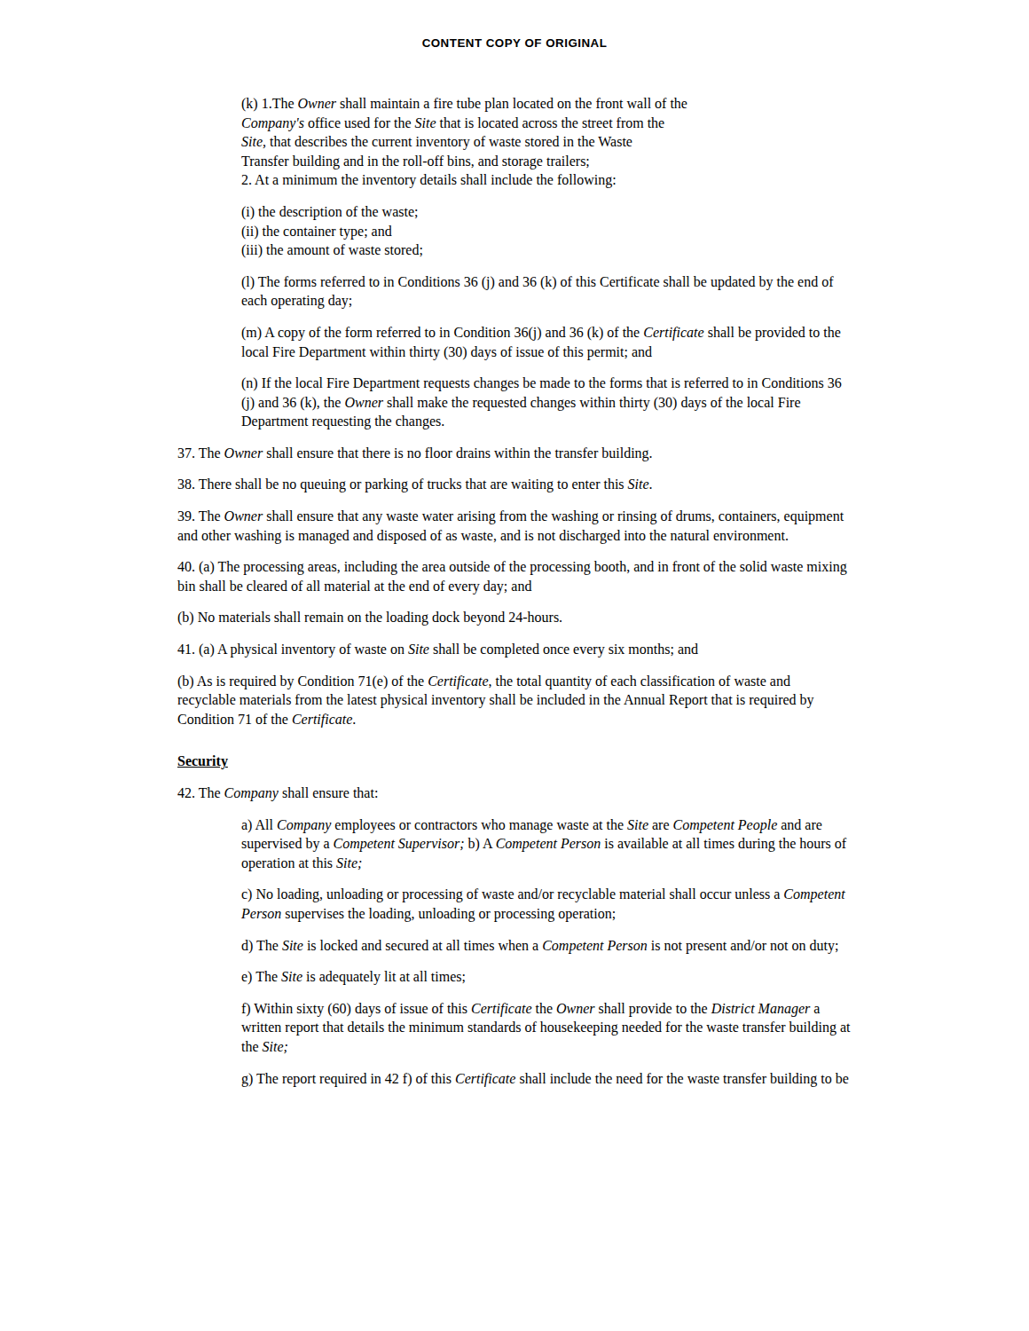CONTENT COPY OF ORIGINAL
(k) 1.The Owner shall maintain a fire tube plan located on the front wall of the
Company's office used for the Site that is located across the street from the
Site, that describes the current inventory of waste stored in the Waste
Transfer building and in the roll-off bins, and storage trailers;
2. At a minimum the inventory details shall include the following:
(i) the description of the waste;
(ii) the container type; and
(iii) the amount of waste stored;
(l) The forms referred to in Conditions 36 (j) and 36 (k) of this Certificate shall be updated by the end of each operating day;
(m) A copy of the form referred to in Condition 36(j) and 36 (k) of the Certificate shall be provided to the local Fire Department within thirty (30) days of issue of this permit; and
(n) If the local Fire Department requests changes be made to the forms that is referred to in Conditions 36 (j) and 36 (k), the Owner shall make the requested changes within thirty (30) days of the local Fire Department requesting the changes.
37. The Owner shall ensure that there is no floor drains within the transfer building.
38. There shall be no queuing or parking of trucks that are waiting to enter this Site.
39. The Owner shall ensure that any waste water arising from the washing or rinsing of drums, containers, equipment and other washing is managed and disposed of as waste, and is not discharged into the natural environment.
40. (a) The processing areas, including the area outside of the processing booth, and in front of the solid waste mixing bin shall be cleared of all material at the end of every day; and
(b) No materials shall remain on the loading dock beyond 24-hours.
41. (a) A physical inventory of waste on Site shall be completed once every six months; and
(b) As is required by Condition 71(e) of the Certificate, the total quantity of each classification of waste and recyclable materials from the latest physical inventory shall be included in the Annual Report that is required by Condition 71 of the Certificate.
Security
42. The Company shall ensure that:
a) All Company employees or contractors who manage waste at the Site are Competent People and are supervised by a Competent Supervisor; b) A Competent Person is available at all times during the hours of operation at this Site;
c) No loading, unloading or processing of waste and/or recyclable material shall occur unless a Competent Person supervises the loading, unloading or processing operation;
d) The Site is locked and secured at all times when a Competent Person is not present and/or not on duty;
e) The Site is adequately lit at all times;
f) Within sixty (60) days of issue of this Certificate the Owner shall provide to the District Manager a written report that details the minimum standards of housekeeping needed for the waste transfer building at the Site;
g) The report required in 42 f) of this Certificate shall include the need for the waste transfer building to be